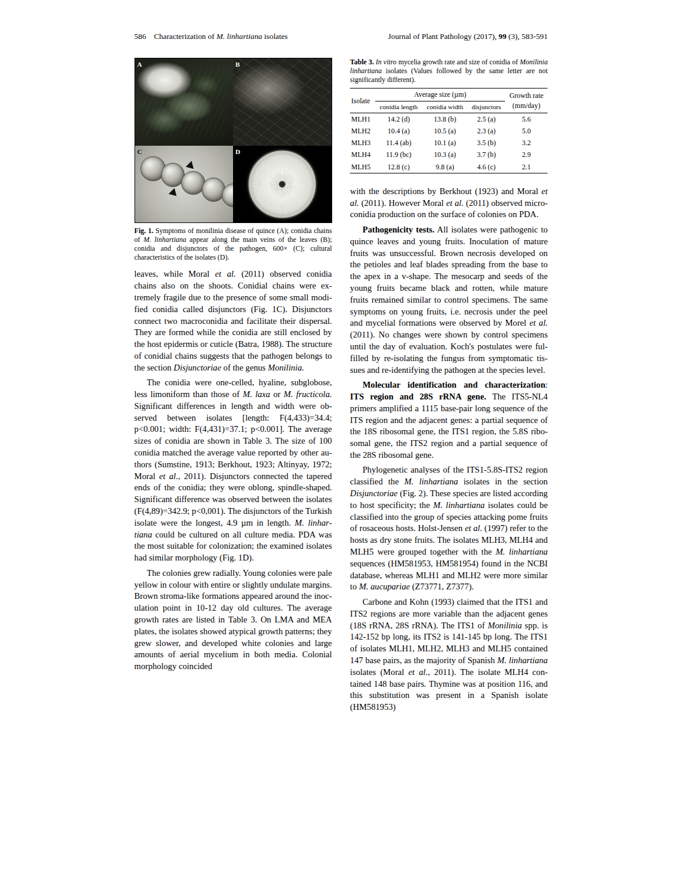586 Characterization of M. linhartiana isolates
Journal of Plant Pathology (2017), 99 (3), 583-591
A
B
C
D
Fig. 1. Symptoms of monilinia disease of quince (A); conidia chains of M. linhartiana appear along the main veins of the leaves (B); conidia and disjunctors of the pathogen, 600× (C); cultural characteristics of the isolates (D).
leaves, while Moral et al. (2011) observed conidia chains also on the shoots. Conidial chains were extremely fragile due to the presence of some small modified conidia called disjunctors (Fig. 1C). Disjunctors connect two macroconidia and facilitate their dispersal. They are formed while the conidia are still enclosed by the host epidermis or cuticle (Batra, 1988). The structure of conidial chains suggests that the pathogen belongs to the section Disjunctoriae of the genus Monilinia.
The conidia were one-celled, hyaline, subglobose, less limoniform than those of M. laxa or M. fructicola. Significant differences in length and width were observed between isolates [length: F(4,433)=34.4; p<0.001; width: F(4,431)=37.1; p<0.001]. The average sizes of conidia are shown in Table 3. The size of 100 conidia matched the average value reported by other authors (Sumstine, 1913; Berkhout, 1923; Altinyay, 1972; Moral et al., 2011). Disjunctors connected the tapered ends of the conidia; they were oblong, spindle-shaped. Significant difference was observed between the isolates (F(4,89)=342.9; p<0,001). The disjunctors of the Turkish isolate were the longest, 4.9 µm in length. M. linhartiana could be cultured on all culture media. PDA was the most suitable for colonization; the examined isolates had similar morphology (Fig. 1D).
The colonies grew radially. Young colonies were pale yellow in colour with entire or slightly undulate margins. Brown stroma-like formations appeared around the inoculation point in 10-12 day old cultures. The average growth rates are listed in Table 3. On LMA and MEA plates, the isolates showed atypical growth patterns; they grew slower, and developed white colonies and large amounts of aerial mycelium in both media. Colonial morphology coincided
Table 3. In vitro mycelia growth rate and size of conidia of Monilinia linhartiana isolates (Values followed by the same letter are not significantly different).
| Isolate | Average size (µm) | Growth rate (mm/day) |
| --- | --- | --- |
| conidia length | conidia width | disjunctors |
| MLH1 | 14.2 (d) | 13.8 (b) | 2.5 (a) | 5.6 |
| MLH2 | 10.4 (a) | 10.5 (a) | 2.3 (a) | 5.0 |
| MLH3 | 11.4 (ab) | 10.1 (a) | 3.5 (b) | 3.2 |
| MLH4 | 11.9 (bc) | 10.3 (a) | 3.7 (b) | 2.9 |
| MLH5 | 12.8 (c) | 9.8 (a) | 4.6 (c) | 2.1 |
with the descriptions by Berkhout (1923) and Moral et al. (2011). However Moral et al. (2011) observed microconidia production on the surface of colonies on PDA.
Pathogenicity tests. All isolates were pathogenic to quince leaves and young fruits. Inoculation of mature fruits was unsuccessful. Brown necrosis developed on the petioles and leaf blades spreading from the base to the apex in a v-shape. The mesocarp and seeds of the young fruits became black and rotten, while mature fruits remained similar to control specimens. The same symptoms on young fruits, i.e. necrosis under the peel and mycelial formations were observed by Morel et al. (2011). No changes were shown by control specimens until the day of evaluation. Koch's postulates were fulfilled by re-isolating the fungus from symptomatic tissues and re-identifying the pathogen at the species level.
Molecular identification and characterization: ITS region and 28S rRNA gene. The ITS5-NL4 primers amplified a 1115 base-pair long sequence of the ITS region and the adjacent genes: a partial sequence of the 18S ribosomal gene, the ITS1 region, the 5.8S ribosomal gene, the ITS2 region and a partial sequence of the 28S ribosomal gene.
Phylogenetic analyses of the ITS1-5.8S-ITS2 region classified the M. linhartiana isolates in the section Disjunctoriae (Fig. 2). These species are listed according to host specificity; the M. linhartiana isolates could be classified into the group of species attacking pome fruits of rosaceous hosts. Holst-Jensen et al. (1997) refer to the hosts as dry stone fruits. The isolates MLH3, MLH4 and MLH5 were grouped together with the M. linhartiana sequences (HM581953, HM581954) found in the NCBI database, whereas MLH1 and MLH2 were more similar to M. aucupariae (Z73771, Z7377).
Carbone and Kohn (1993) claimed that the ITS1 and ITS2 regions are more variable than the adjacent genes (18S rRNA, 28S rRNA). The ITS1 of Monilinia spp. is 142-152 bp long, its ITS2 is 141-145 bp long. The ITS1 of isolates MLH1, MLH2, MLH3 and MLH5 contained 147 base pairs, as the majority of Spanish M. linhartiana isolates (Moral et al., 2011). The isolate MLH4 contained 148 base pairs. Thymine was at position 116, and this substitution was present in a Spanish isolate (HM581953)